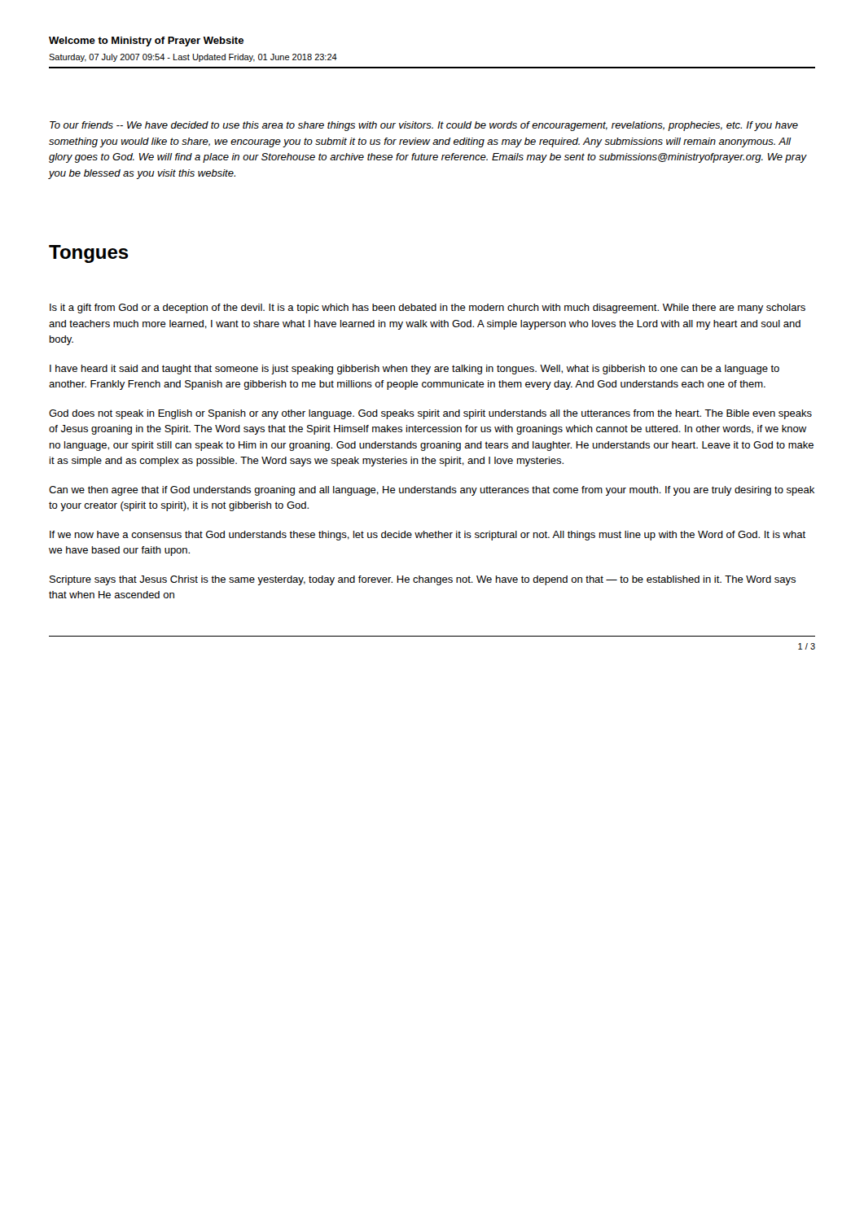Welcome to Ministry of Prayer Website
Saturday, 07 July 2007 09:54 - Last Updated Friday, 01 June 2018 23:24
To our friends -- We have decided to use this area to share things with our visitors. It could be words of encouragement, revelations, prophecies, etc. If you have something you would like to share, we encourage you to submit it to us for review and editing as may be required. Any submissions will remain anonymous. All glory goes to God. We will find a place in our Storehouse to archive these for future reference. Emails may be sent to submissions@ministryofprayer.org. We pray you be blessed as you visit this website.
Tongues
Is it a gift from God or a deception of the devil. It is a topic which has been debated in the modern church with much disagreement. While there are many scholars and teachers much more learned, I want to share what I have learned in my walk with God. A simple layperson who loves the Lord with all my heart and soul and body.
I have heard it said and taught that someone is just speaking gibberish when they are talking in tongues. Well, what is gibberish to one can be a language to another. Frankly French and Spanish are gibberish to me but millions of people communicate in them every day. And God understands each one of them.
God does not speak in English or Spanish or any other language. God speaks spirit and spirit understands all the utterances from the heart. The Bible even speaks of Jesus groaning in the Spirit. The Word says that the Spirit Himself makes intercession for us with groanings which cannot be uttered. In other words, if we know no language, our spirit still can speak to Him in our groaning. God understands groaning and tears and laughter. He understands our heart. Leave it to God to make it as simple and as complex as possible. The Word says we speak mysteries in the spirit, and I love mysteries.
Can we then agree that if God understands groaning and all language, He understands any utterances that come from your mouth. If you are truly desiring to speak to your creator (spirit to spirit), it is not gibberish to God.
If we now have a consensus that God understands these things, let us decide whether it is scriptural or not. All things must line up with the Word of God. It is what we have based our faith upon.
Scripture says that Jesus Christ is the same yesterday, today and forever. He changes not. We have to depend on that — to be established in it. The Word says that when He ascended on
1 / 3